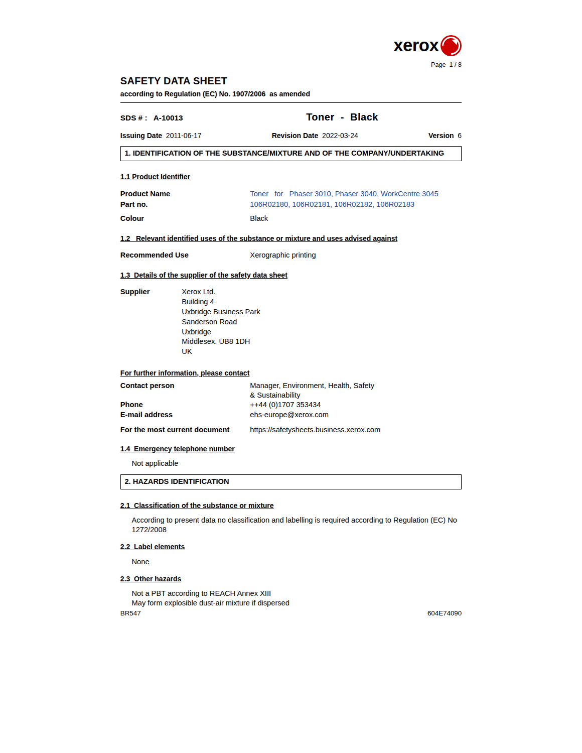xerox
Page 1 / 8
SAFETY DATA SHEET
according to Regulation (EC) No. 1907/2006 as amended
SDS # : A-10013
Toner - Black
Issuing Date 2011-06-17
Revision Date 2022-03-24
Version 6
1. IDENTIFICATION OF THE SUBSTANCE/MIXTURE AND OF THE COMPANY/UNDERTAKING
1.1 Product Identifier
Product Name
Toner for Phaser 3010, Phaser 3040, WorkCentre 3045
Part no.
106R02180, 106R02181, 106R02182, 106R02183
Colour
Black
1.2 Relevant identified uses of the substance or mixture and uses advised against
Recommended Use
Xerographic printing
1.3 Details of the supplier of the safety data sheet
Supplier
Xerox Ltd.
Building 4
Uxbridge Business Park
Sanderson Road
Uxbridge
Middlesex. UB8 1DH
UK
For further information, please contact
Contact person
Manager, Environment, Health, Safety
& Sustainability
Phone
++44 (0)1707 353434
E-mail address
ehs-europe@xerox.com
For the most current document
https://safetysheets.business.xerox.com
1.4 Emergency telephone number
Not applicable
2. HAZARDS IDENTIFICATION
2.1 Classification of the substance or mixture
According to present data no classification and labelling is required according to Regulation (EC) No 1272/2008
2.2 Label elements
None
2.3 Other hazards
Not a PBT according to REACH Annex XIII
May form explosible dust-air mixture if dispersed
BR547
604E74090